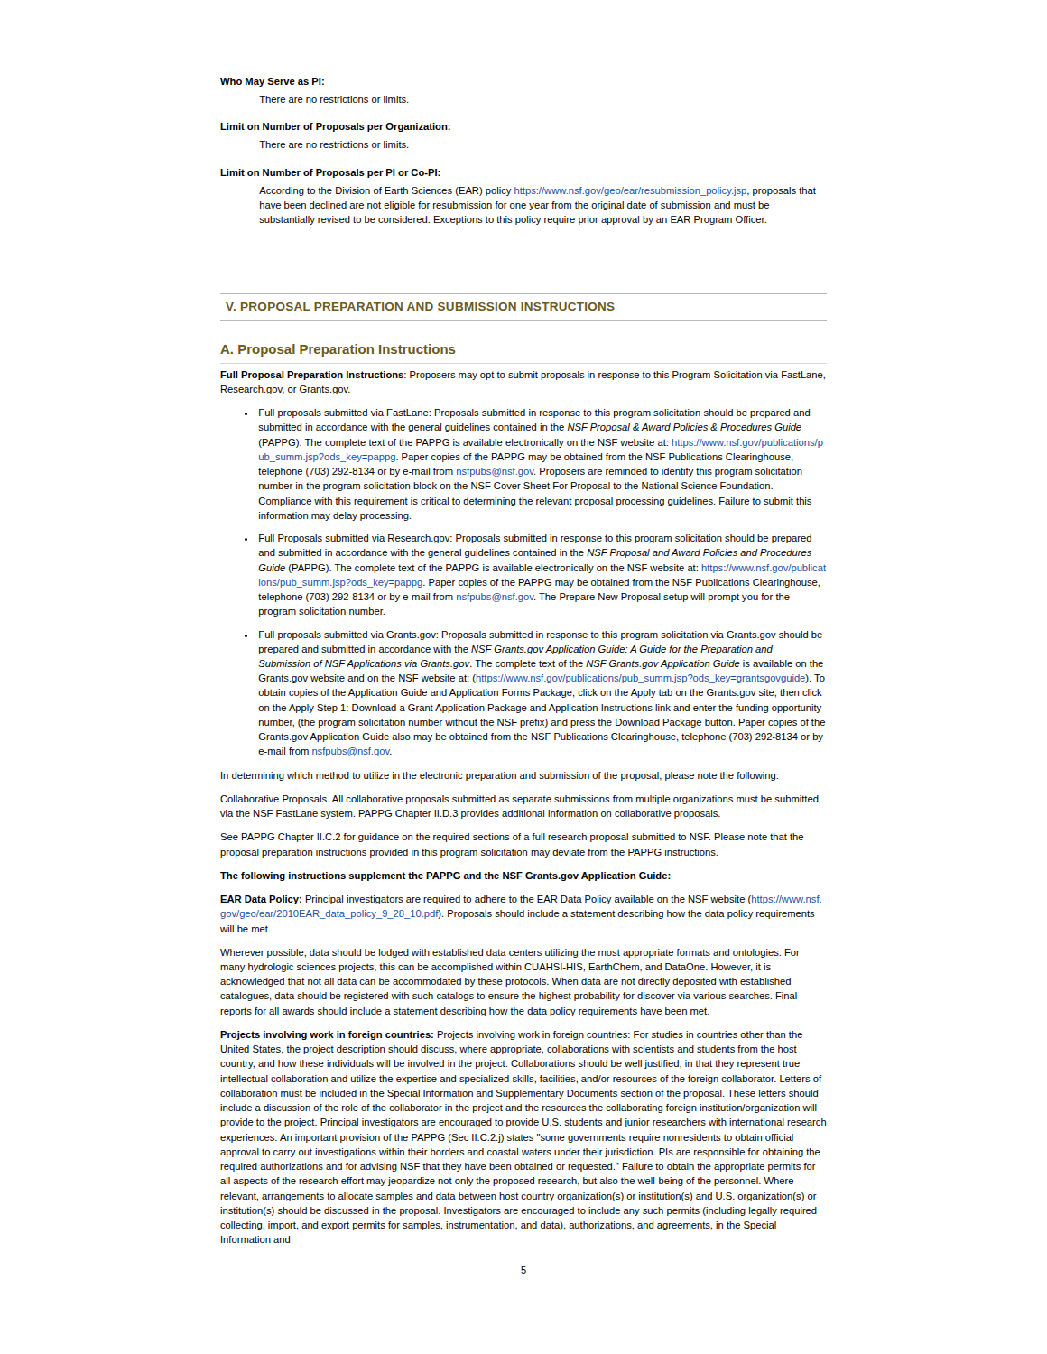Who May Serve as PI:
There are no restrictions or limits.
Limit on Number of Proposals per Organization:
There are no restrictions or limits.
Limit on Number of Proposals per PI or Co-PI:
According to the Division of Earth Sciences (EAR) policy https://www.nsf.gov/geo/ear/resubmission_policy.jsp, proposals that have been declined are not eligible for resubmission for one year from the original date of submission and must be substantially revised to be considered. Exceptions to this policy require prior approval by an EAR Program Officer.
V. PROPOSAL PREPARATION AND SUBMISSION INSTRUCTIONS
A. Proposal Preparation Instructions
Full Proposal Preparation Instructions: Proposers may opt to submit proposals in response to this Program Solicitation via FastLane, Research.gov, or Grants.gov.
Full proposals submitted via FastLane: Proposals submitted in response to this program solicitation should be prepared and submitted in accordance with the general guidelines contained in the NSF Proposal & Award Policies & Procedures Guide (PAPPG). The complete text of the PAPPG is available electronically on the NSF website at: https://www.nsf.gov/publications/pub_summ.jsp?ods_key=pappg. Paper copies of the PAPPG may be obtained from the NSF Publications Clearinghouse, telephone (703) 292-8134 or by e-mail from nsfpubs@nsf.gov. Proposers are reminded to identify this program solicitation number in the program solicitation block on the NSF Cover Sheet For Proposal to the National Science Foundation. Compliance with this requirement is critical to determining the relevant proposal processing guidelines. Failure to submit this information may delay processing.
Full Proposals submitted via Research.gov: Proposals submitted in response to this program solicitation should be prepared and submitted in accordance with the general guidelines contained in the NSF Proposal and Award Policies and Procedures Guide (PAPPG). The complete text of the PAPPG is available electronically on the NSF website at: https://www.nsf.gov/publications/pub_summ.jsp?ods_key=pappg. Paper copies of the PAPPG may be obtained from the NSF Publications Clearinghouse, telephone (703) 292-8134 or by e-mail from nsfpubs@nsf.gov. The Prepare New Proposal setup will prompt you for the program solicitation number.
Full proposals submitted via Grants.gov: Proposals submitted in response to this program solicitation via Grants.gov should be prepared and submitted in accordance with the NSF Grants.gov Application Guide: A Guide for the Preparation and Submission of NSF Applications via Grants.gov. The complete text of the NSF Grants.gov Application Guide is available on the Grants.gov website and on the NSF website at: (https://www.nsf.gov/publications/pub_summ.jsp?ods_key=grantsgovguide). To obtain copies of the Application Guide and Application Forms Package, click on the Apply tab on the Grants.gov site, then click on the Apply Step 1: Download a Grant Application Package and Application Instructions link and enter the funding opportunity number, (the program solicitation number without the NSF prefix) and press the Download Package button. Paper copies of the Grants.gov Application Guide also may be obtained from the NSF Publications Clearinghouse, telephone (703) 292-8134 or by e-mail from nsfpubs@nsf.gov.
In determining which method to utilize in the electronic preparation and submission of the proposal, please note the following:
Collaborative Proposals. All collaborative proposals submitted as separate submissions from multiple organizations must be submitted via the NSF FastLane system. PAPPG Chapter II.D.3 provides additional information on collaborative proposals.
See PAPPG Chapter II.C.2 for guidance on the required sections of a full research proposal submitted to NSF. Please note that the proposal preparation instructions provided in this program solicitation may deviate from the PAPPG instructions.
The following instructions supplement the PAPPG and the NSF Grants.gov Application Guide:
EAR Data Policy: Principal investigators are required to adhere to the EAR Data Policy available on the NSF website (https://www.nsf.gov/geo/ear/2010EAR_data_policy_9_28_10.pdf). Proposals should include a statement describing how the data policy requirements will be met.
Wherever possible, data should be lodged with established data centers utilizing the most appropriate formats and ontologies. For many hydrologic sciences projects, this can be accomplished within CUAHSI-HIS, EarthChem, and DataOne. However, it is acknowledged that not all data can be accommodated by these protocols. When data are not directly deposited with established catalogues, data should be registered with such catalogs to ensure the highest probability for discover via various searches. Final reports for all awards should include a statement describing how the data policy requirements have been met.
Projects involving work in foreign countries: Projects involving work in foreign countries: For studies in countries other than the United States, the project description should discuss, where appropriate, collaborations with scientists and students from the host country, and how these individuals will be involved in the project. Collaborations should be well justified, in that they represent true intellectual collaboration and utilize the expertise and specialized skills, facilities, and/or resources of the foreign collaborator. Letters of collaboration must be included in the Special Information and Supplementary Documents section of the proposal. These letters should include a discussion of the role of the collaborator in the project and the resources the collaborating foreign institution/organization will provide to the project. Principal investigators are encouraged to provide U.S. students and junior researchers with international research experiences. An important provision of the PAPPG (Sec II.C.2.j) states "some governments require nonresidents to obtain official approval to carry out investigations within their borders and coastal waters under their jurisdiction. PIs are responsible for obtaining the required authorizations and for advising NSF that they have been obtained or requested." Failure to obtain the appropriate permits for all aspects of the research effort may jeopardize not only the proposed research, but also the well-being of the personnel. Where relevant, arrangements to allocate samples and data between host country organization(s) or institution(s) and U.S. organization(s) or institution(s) should be discussed in the proposal. Investigators are encouraged to include any such permits (including legally required collecting, import, and export permits for samples, instrumentation, and data), authorizations, and agreements, in the Special Information and
5